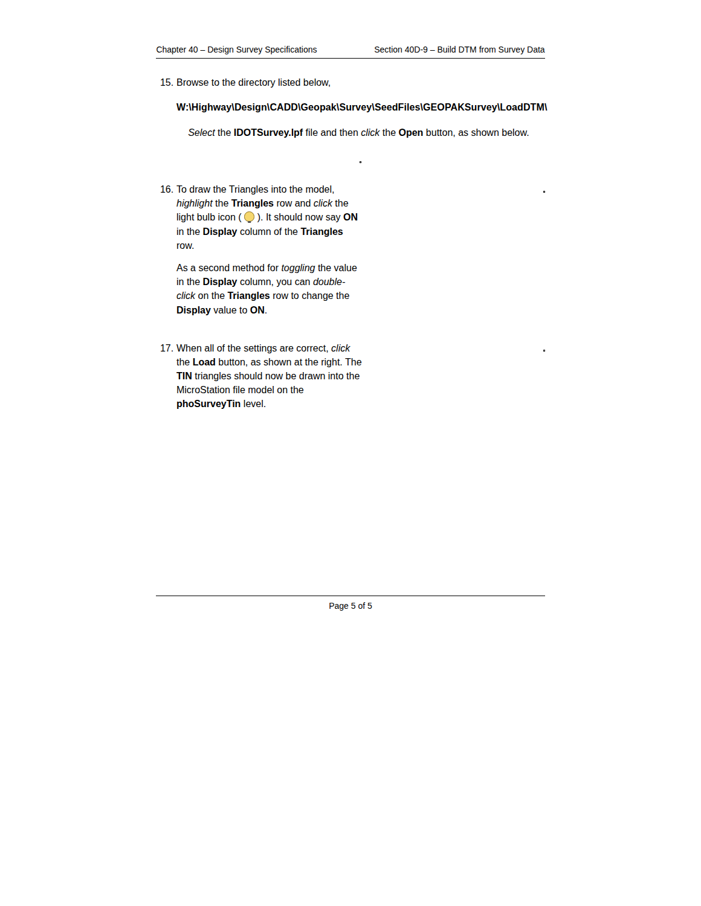Chapter 40 – Design Survey Specifications
Section 40D-9 – Build DTM from Survey Data
15. Browse to the directory listed below,
W:\Highway\Design\CADD\Geopak\Survey\SeedFiles\GEOPAKSurvey\LoadDTM\
Select the IDOTSurvey.lpf file and then click the Open button, as shown below.
16.
To draw the Triangles into the model, highlight the Triangles row and click the light bulb icon ( ). It should now say ON in the Display column of the Triangles row.
As a second method for toggling the value in the Display column, you can double-click on the Triangles row to change the Display value to ON.
17.
When all of the settings are correct, click the Load button, as shown at the right. The TIN triangles should now be drawn into the MicroStation file model on the phoSurveyTin level.
Page 5 of 5